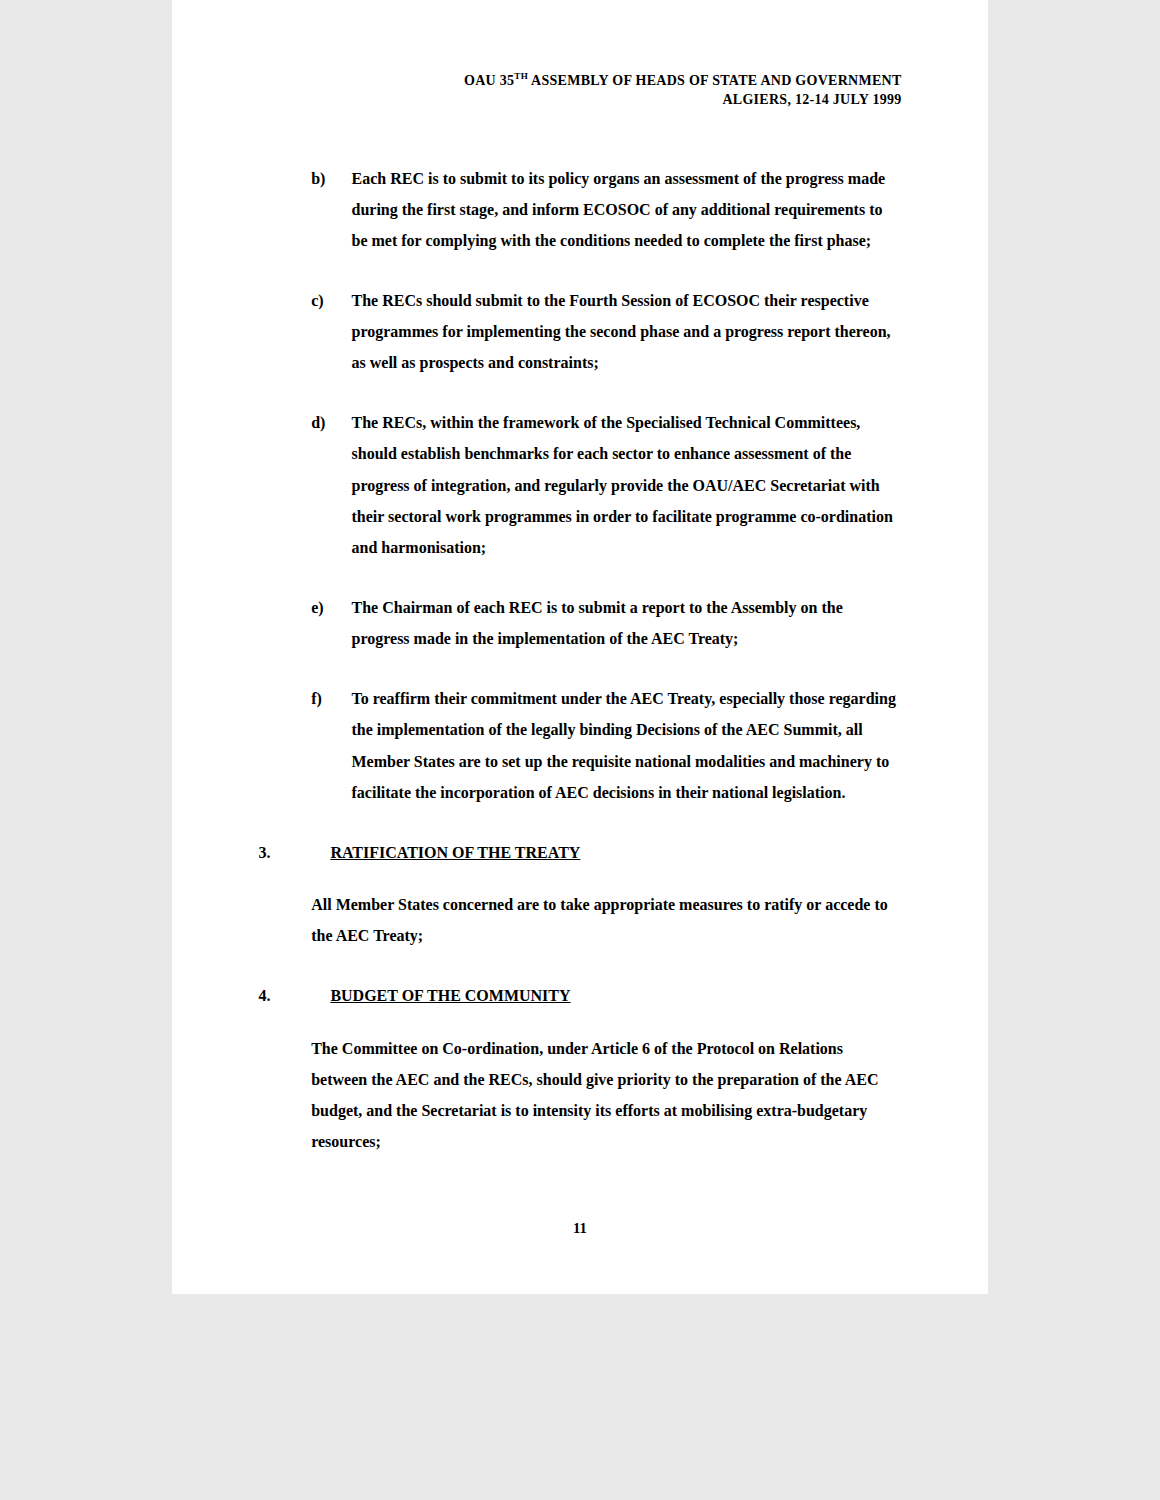OAU 35TH ASSEMBLY OF HEADS OF STATE AND GOVERNMENT ALGIERS, 12-14 JULY 1999
b) Each REC is to submit to its policy organs an assessment of the progress made during the first stage, and inform ECOSOC of any additional requirements to be met for complying with the conditions needed to complete the first phase;
c) The RECs should submit to the Fourth Session of ECOSOC their respective programmes for implementing the second phase and a progress report thereon, as well as prospects and constraints;
d) The RECs, within the framework of the Specialised Technical Committees, should establish benchmarks for each sector to enhance assessment of the progress of integration, and regularly provide the OAU/AEC Secretariat with their sectoral work programmes in order to facilitate programme co-ordination and harmonisation;
e) The Chairman of each REC is to submit a report to the Assembly on the progress made in the implementation of the AEC Treaty;
f) To reaffirm their commitment under the AEC Treaty, especially those regarding the implementation of the legally binding Decisions of the AEC Summit, all Member States are to set up the requisite national modalities and machinery to facilitate the incorporation of AEC decisions in their national legislation.
3. RATIFICATION OF THE TREATY
All Member States concerned are to take appropriate measures to ratify or accede to the AEC Treaty;
4. BUDGET OF THE COMMUNITY
The Committee on Co-ordination, under Article 6 of the Protocol on Relations between the AEC and the RECs, should give priority to the preparation of the AEC budget, and the Secretariat is to intensity its efforts at mobilising extra-budgetary resources;
11